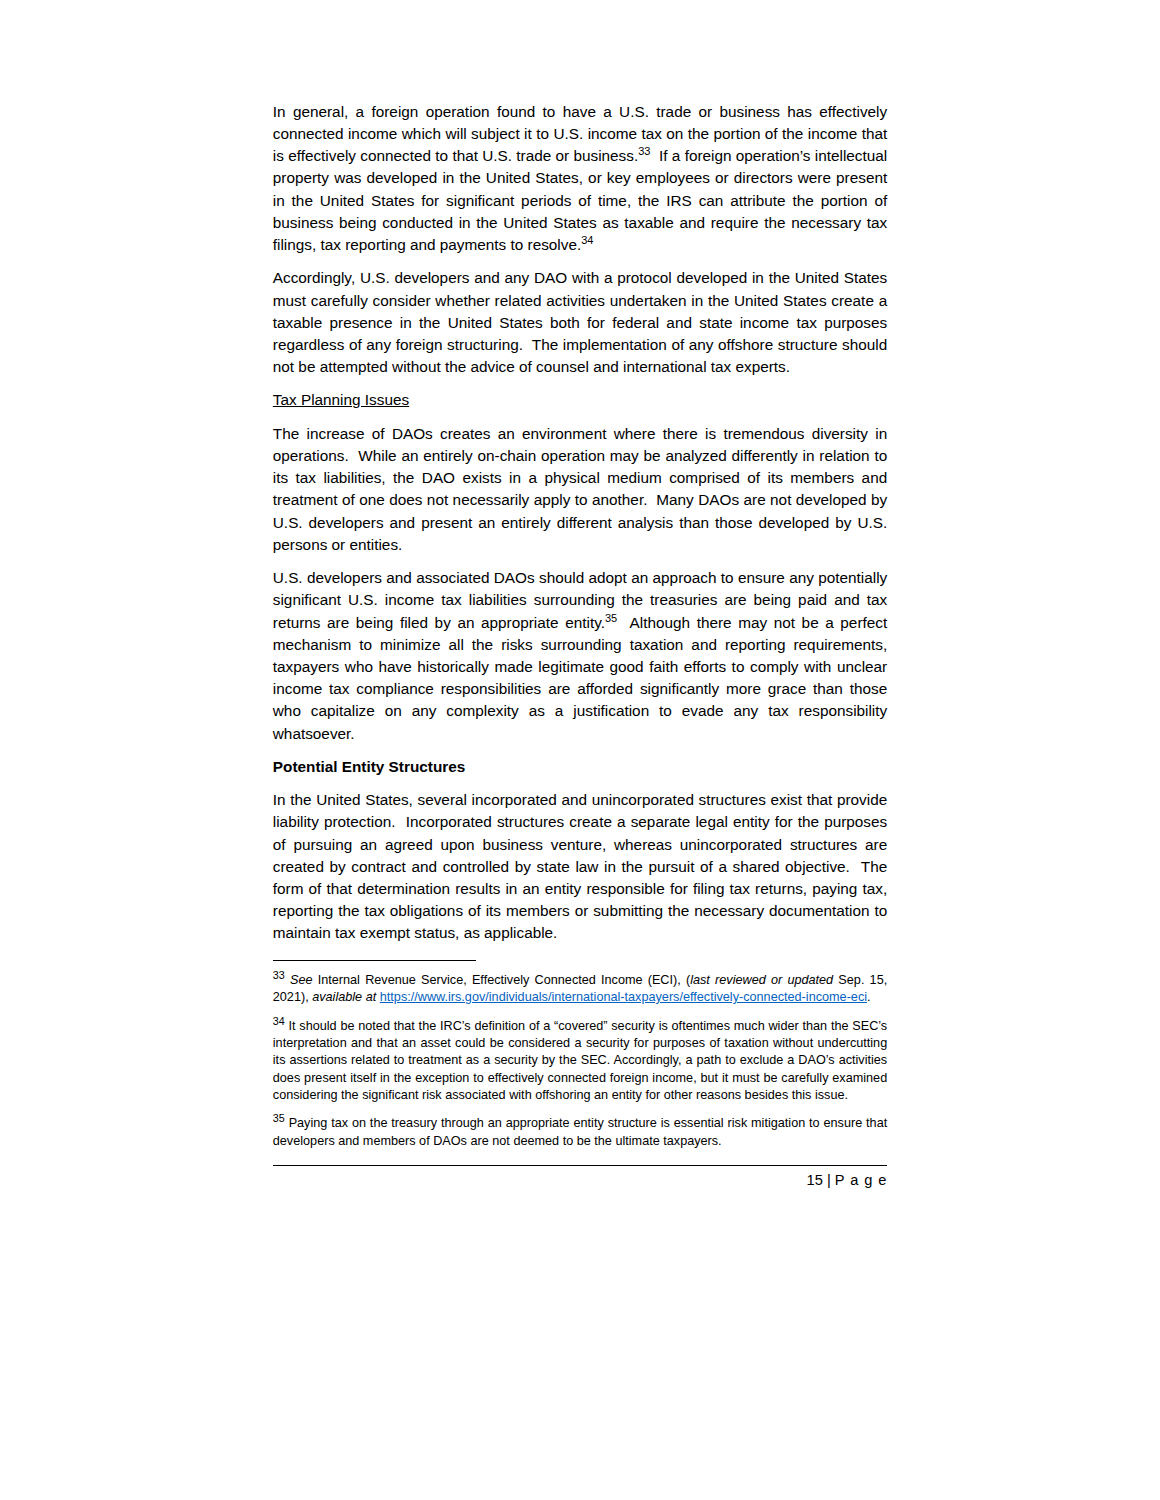In general, a foreign operation found to have a U.S. trade or business has effectively connected income which will subject it to U.S. income tax on the portion of the income that is effectively connected to that U.S. trade or business.33 If a foreign operation’s intellectual property was developed in the United States, or key employees or directors were present in the United States for significant periods of time, the IRS can attribute the portion of business being conducted in the United States as taxable and require the necessary tax filings, tax reporting and payments to resolve.34
Accordingly, U.S. developers and any DAO with a protocol developed in the United States must carefully consider whether related activities undertaken in the United States create a taxable presence in the United States both for federal and state income tax purposes regardless of any foreign structuring. The implementation of any offshore structure should not be attempted without the advice of counsel and international tax experts.
Tax Planning Issues
The increase of DAOs creates an environment where there is tremendous diversity in operations. While an entirely on-chain operation may be analyzed differently in relation to its tax liabilities, the DAO exists in a physical medium comprised of its members and treatment of one does not necessarily apply to another. Many DAOs are not developed by U.S. developers and present an entirely different analysis than those developed by U.S. persons or entities.
U.S. developers and associated DAOs should adopt an approach to ensure any potentially significant U.S. income tax liabilities surrounding the treasuries are being paid and tax returns are being filed by an appropriate entity.35 Although there may not be a perfect mechanism to minimize all the risks surrounding taxation and reporting requirements, taxpayers who have historically made legitimate good faith efforts to comply with unclear income tax compliance responsibilities are afforded significantly more grace than those who capitalize on any complexity as a justification to evade any tax responsibility whatsoever.
Potential Entity Structures
In the United States, several incorporated and unincorporated structures exist that provide liability protection. Incorporated structures create a separate legal entity for the purposes of pursuing an agreed upon business venture, whereas unincorporated structures are created by contract and controlled by state law in the pursuit of a shared objective. The form of that determination results in an entity responsible for filing tax returns, paying tax, reporting the tax obligations of its members or submitting the necessary documentation to maintain tax exempt status, as applicable.
33 See Internal Revenue Service, Effectively Connected Income (ECI), (last reviewed or updated Sep. 15, 2021), available at https://www.irs.gov/individuals/international-taxpayers/effectively-connected-income-eci.
34 It should be noted that the IRC’s definition of a “covered” security is oftentimes much wider than the SEC’s interpretation and that an asset could be considered a security for purposes of taxation without undercutting its assertions related to treatment as a security by the SEC. Accordingly, a path to exclude a DAO’s activities does present itself in the exception to effectively connected foreign income, but it must be carefully examined considering the significant risk associated with offshoring an entity for other reasons besides this issue.
35 Paying tax on the treasury through an appropriate entity structure is essential risk mitigation to ensure that developers and members of DAOs are not deemed to be the ultimate taxpayers.
15 | P a g e